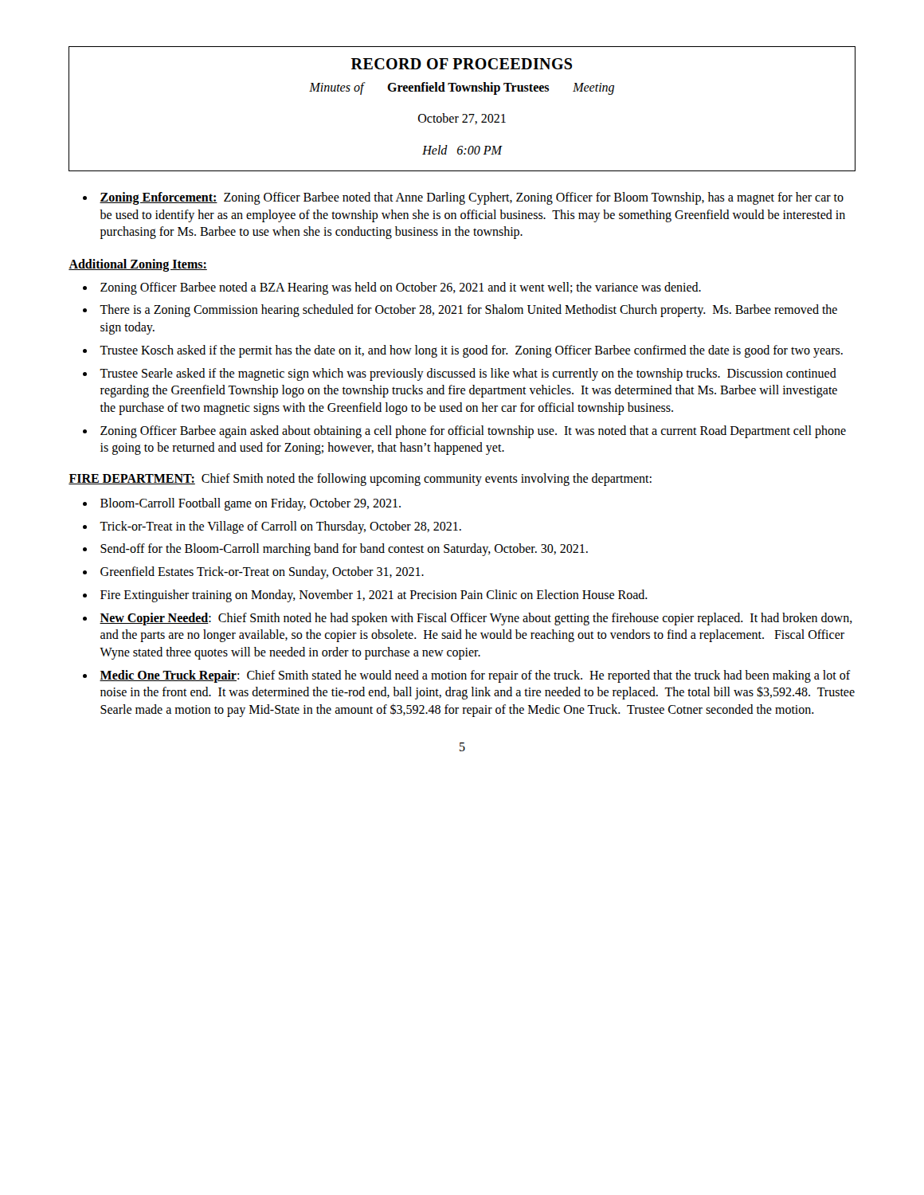RECORD OF PROCEEDINGS
Minutes of Greenfield Township Trustees Meeting
October 27, 2021
Held 6:00 PM
Zoning Enforcement: Zoning Officer Barbee noted that Anne Darling Cyphert, Zoning Officer for Bloom Township, has a magnet for her car to be used to identify her as an employee of the township when she is on official business. This may be something Greenfield would be interested in purchasing for Ms. Barbee to use when she is conducting business in the township.
Additional Zoning Items:
Zoning Officer Barbee noted a BZA Hearing was held on October 26, 2021 and it went well; the variance was denied.
There is a Zoning Commission hearing scheduled for October 28, 2021 for Shalom United Methodist Church property. Ms. Barbee removed the sign today.
Trustee Kosch asked if the permit has the date on it, and how long it is good for. Zoning Officer Barbee confirmed the date is good for two years.
Trustee Searle asked if the magnetic sign which was previously discussed is like what is currently on the township trucks. Discussion continued regarding the Greenfield Township logo on the township trucks and fire department vehicles. It was determined that Ms. Barbee will investigate the purchase of two magnetic signs with the Greenfield logo to be used on her car for official township business.
Zoning Officer Barbee again asked about obtaining a cell phone for official township use. It was noted that a current Road Department cell phone is going to be returned and used for Zoning; however, that hasn’t happened yet.
FIRE DEPARTMENT: Chief Smith noted the following upcoming community events involving the department:
Bloom-Carroll Football game on Friday, October 29, 2021.
Trick-or-Treat in the Village of Carroll on Thursday, October 28, 2021.
Send-off for the Bloom-Carroll marching band for band contest on Saturday, October. 30, 2021.
Greenfield Estates Trick-or-Treat on Sunday, October 31, 2021.
Fire Extinguisher training on Monday, November 1, 2021 at Precision Pain Clinic on Election House Road.
New Copier Needed: Chief Smith noted he had spoken with Fiscal Officer Wyne about getting the firehouse copier replaced. It had broken down, and the parts are no longer available, so the copier is obsolete. He said he would be reaching out to vendors to find a replacement. Fiscal Officer Wyne stated three quotes will be needed in order to purchase a new copier.
Medic One Truck Repair: Chief Smith stated he would need a motion for repair of the truck. He reported that the truck had been making a lot of noise in the front end. It was determined the tie-rod end, ball joint, drag link and a tire needed to be replaced. The total bill was $3,592.48. Trustee Searle made a motion to pay Mid-State in the amount of $3,592.48 for repair of the Medic One Truck. Trustee Cotner seconded the motion.
5